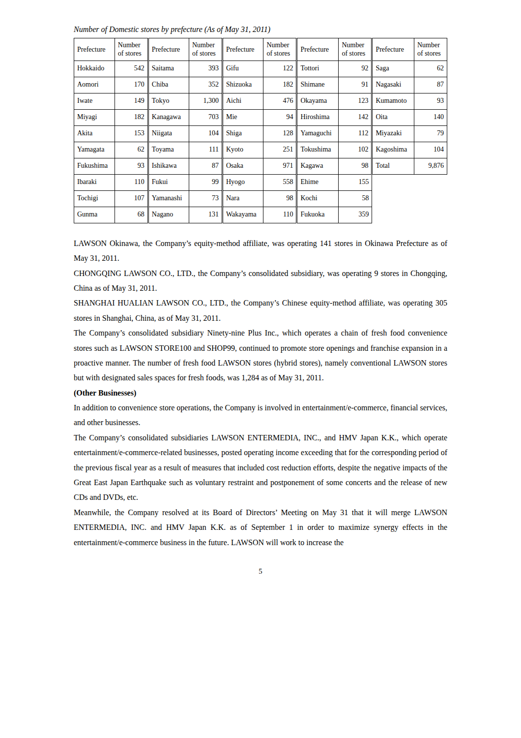Number of Domestic stores by prefecture (As of May 31, 2011)
| Prefecture | Number of stores | Prefecture | Number of stores | Prefecture | Number of stores | Prefecture | Number of stores | Prefecture | Number of stores |
| Hokkaido | 542 | Saitama | 393 | Gifu | 122 | Tottori | 92 | Saga | 62 |
| Aomori | 170 | Chiba | 352 | Shizuoka | 182 | Shimane | 91 | Nagasaki | 87 |
| Iwate | 149 | Tokyo | 1,300 | Aichi | 476 | Okayama | 123 | Kumamoto | 93 |
| Miyagi | 182 | Kanagawa | 703 | Mie | 94 | Hiroshima | 142 | Oita | 140 |
| Akita | 153 | Niigata | 104 | Shiga | 128 | Yamaguchi | 112 | Miyazaki | 79 |
| Yamagata | 62 | Toyama | 111 | Kyoto | 251 | Tokushima | 102 | Kagoshima | 104 |
| Fukushima | 93 | Ishikawa | 87 | Osaka | 971 | Kagawa | 98 | Total | 9,876 |
| Ibaraki | 110 | Fukui | 99 | Hyogo | 558 | Ehime | 155 | | |
| Tochigi | 107 | Yamanashi | 73 | Nara | 98 | Kochi | 58 | | |
| Gunma | 68 | Nagano | 131 | Wakayama | 110 | Fukuoka | 359 | | |
LAWSON Okinawa, the Company’s equity-method affiliate, was operating 141 stores in Okinawa Prefecture as of May 31, 2011.
CHONGQING LAWSON CO., LTD., the Company’s consolidated subsidiary, was operating 9 stores in Chongqing, China as of May 31, 2011.
SHANGHAI HUALIAN LAWSON CO., LTD., the Company’s Chinese equity-method affiliate, was operating 305 stores in Shanghai, China, as of May 31, 2011.
The Company’s consolidated subsidiary Ninety-nine Plus Inc., which operates a chain of fresh food convenience stores such as LAWSON STORE100 and SHOP99, continued to promote store openings and franchise expansion in a proactive manner. The number of fresh food LAWSON stores (hybrid stores), namely conventional LAWSON stores but with designated sales spaces for fresh foods, was 1,284 as of May 31, 2011.
(Other Businesses)
In addition to convenience store operations, the Company is involved in entertainment/e-commerce, financial services, and other businesses.
The Company’s consolidated subsidiaries LAWSON ENTERMEDIA, INC., and HMV Japan K.K., which operate entertainment/e-commerce-related businesses, posted operating income exceeding that for the corresponding period of the previous fiscal year as a result of measures that included cost reduction efforts, despite the negative impacts of the Great East Japan Earthquake such as voluntary restraint and postponement of some concerts and the release of new CDs and DVDs, etc.
Meanwhile, the Company resolved at its Board of Directors’ Meeting on May 31 that it will merge LAWSON ENTERMEDIA, INC. and HMV Japan K.K. as of September 1 in order to maximize synergy effects in the entertainment/e-commerce business in the future. LAWSON will work to increase the
5